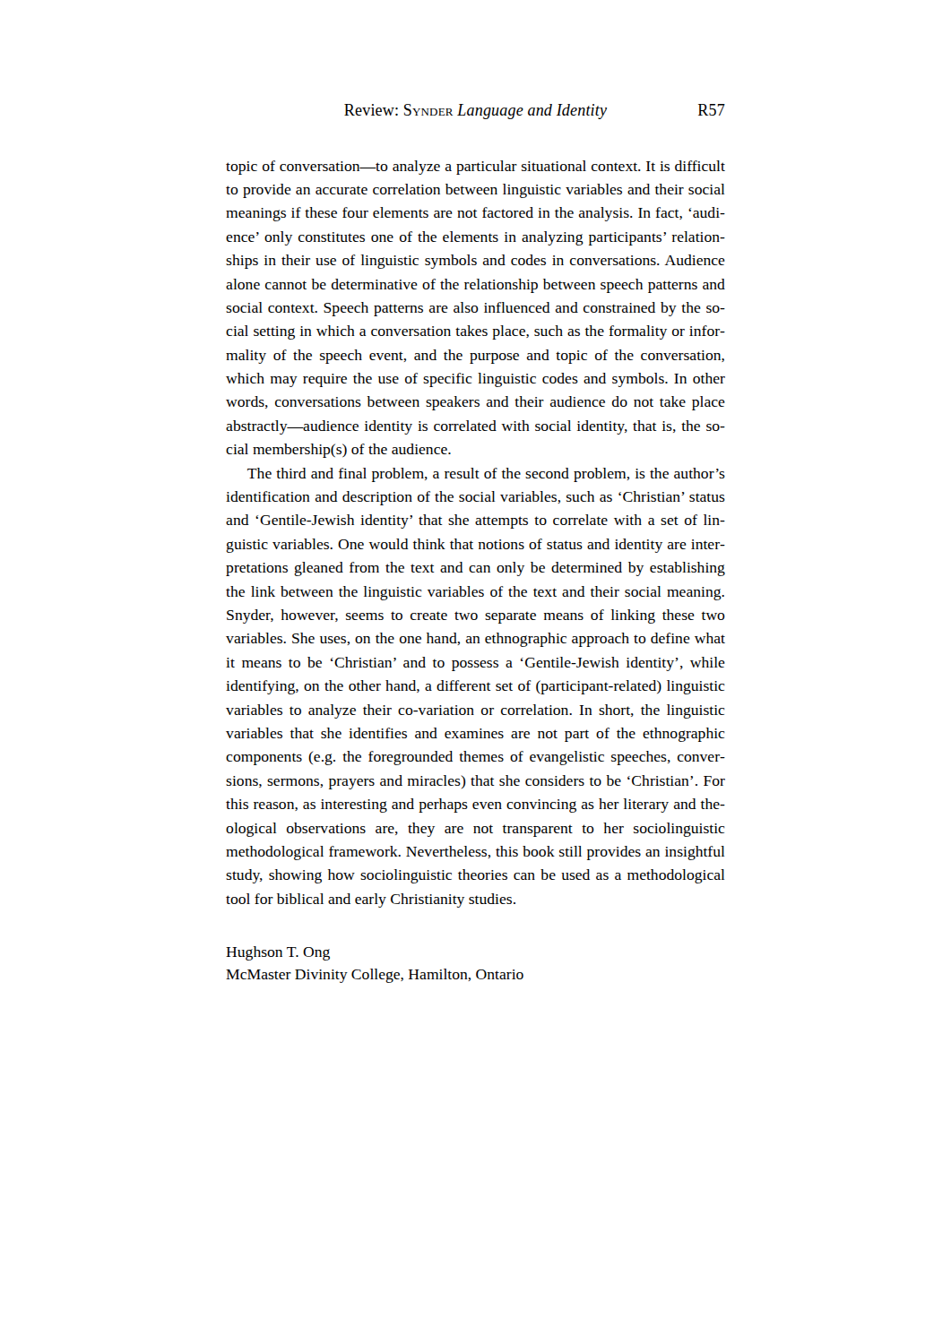Review: Synder Language and Identity R57
topic of conversation—to analyze a particular situational context. It is difficult to provide an accurate correlation between linguistic variables and their social meanings if these four elements are not factored in the analysis. In fact, ‘audience’ only constitutes one of the elements in analyzing participants’ relationships in their use of linguistic symbols and codes in conversations. Audience alone cannot be determinative of the relationship between speech patterns and social context. Speech patterns are also influenced and constrained by the social setting in which a conversation takes place, such as the formality or informality of the speech event, and the purpose and topic of the conversation, which may require the use of specific linguistic codes and symbols. In other words, conversations between speakers and their audience do not take place abstractly—audience identity is correlated with social identity, that is, the social membership(s) of the audience.
The third and final problem, a result of the second problem, is the author’s identification and description of the social variables, such as ‘Christian’ status and ‘Gentile-Jewish identity’ that she attempts to correlate with a set of linguistic variables. One would think that notions of status and identity are interpretations gleaned from the text and can only be determined by establishing the link between the linguistic variables of the text and their social meaning. Snyder, however, seems to create two separate means of linking these two variables. She uses, on the one hand, an ethnographic approach to define what it means to be ‘Christian’ and to possess a ‘Gentile-Jewish identity’, while identifying, on the other hand, a different set of (participant-related) linguistic variables to analyze their co-variation or correlation. In short, the linguistic variables that she identifies and examines are not part of the ethnographic components (e.g. the foregrounded themes of evangelistic speeches, conversions, sermons, prayers and miracles) that she considers to be ‘Christian’. For this reason, as interesting and perhaps even convincing as her literary and theological observations are, they are not transparent to her sociolinguistic methodological framework. Nevertheless, this book still provides an insightful study, showing how sociolinguistic theories can be used as a methodological tool for biblical and early Christianity studies.
Hughson T. Ong
McMaster Divinity College, Hamilton, Ontario